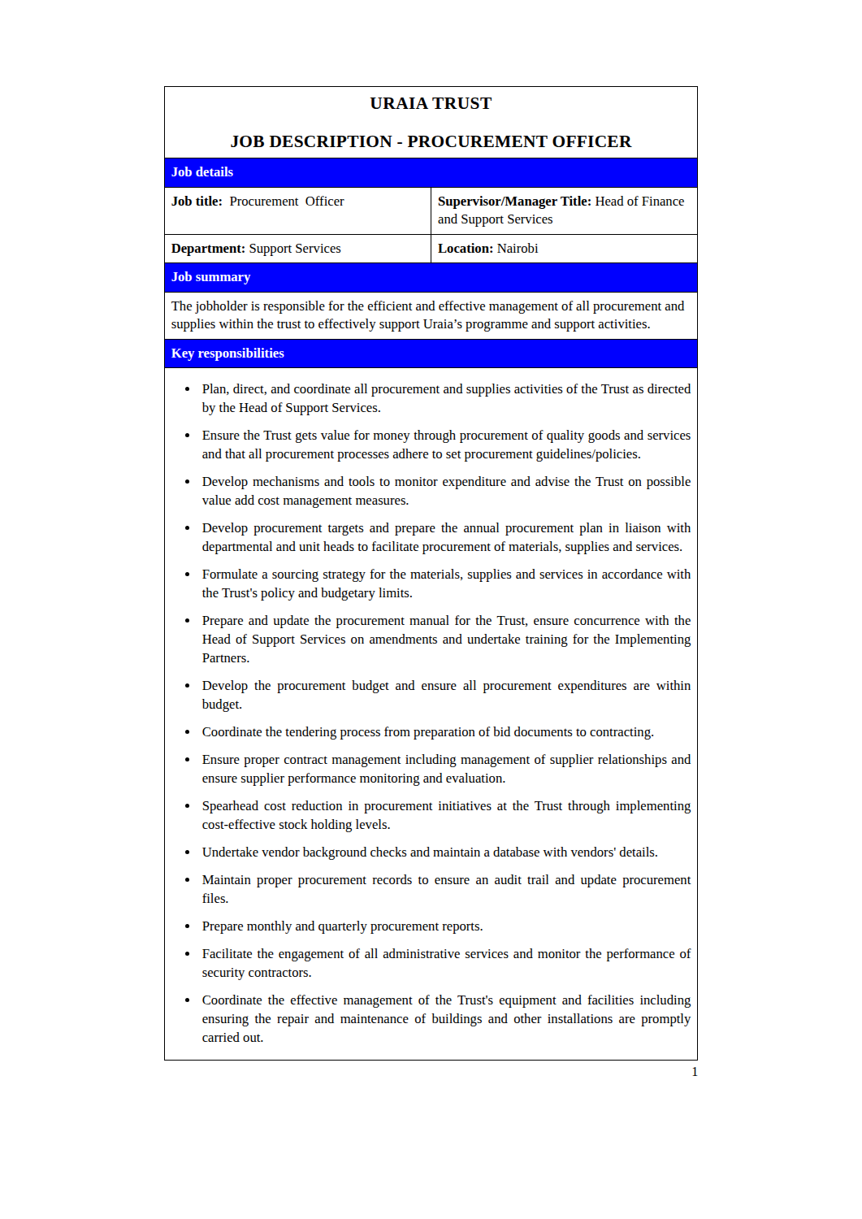| URAIA TRUST JOB DESCRIPTION - PROCUREMENT OFFICER |
| Job details |
| Job title: Procurement Officer | Supervisor/Manager Title: Head of Finance and Support Services |
| Department: Support Services | Location: Nairobi |
| Job summary |
| The jobholder is responsible for the efficient and effective management of all procurement and supplies within the trust to effectively support Uraia’s programme and support activities. |
| Key responsibilities |
| Plan, direct, and coordinate all procurement and supplies activities of the Trust as directed by the Head of Support Services. Ensure the Trust gets value for money through procurement of quality goods and services and that all procurement processes adhere to set procurement guidelines/policies. Develop mechanisms and tools to monitor expenditure and advise the Trust on possible value add cost management measures. Develop procurement targets and prepare the annual procurement plan in liaison with departmental and unit heads to facilitate procurement of materials, supplies and services. Formulate a sourcing strategy for the materials, supplies and services in accordance with the Trust's policy and budgetary limits. Prepare and update the procurement manual for the Trust, ensure concurrence with the Head of Support Services on amendments and undertake training for the Implementing Partners. Develop the procurement budget and ensure all procurement expenditures are within budget. Coordinate the tendering process from preparation of bid documents to contracting. Ensure proper contract management including management of supplier relationships and ensure supplier performance monitoring and evaluation. Spearhead cost reduction in procurement initiatives at the Trust through implementing cost-effective stock holding levels. Undertake vendor background checks and maintain a database with vendors' details. Maintain proper procurement records to ensure an audit trail and update procurement files. Prepare monthly and quarterly procurement reports. Facilitate the engagement of all administrative services and monitor the performance of security contractors. Coordinate the effective management of the Trust's equipment and facilities including ensuring the repair and maintenance of buildings and other installations are promptly carried out. |
1